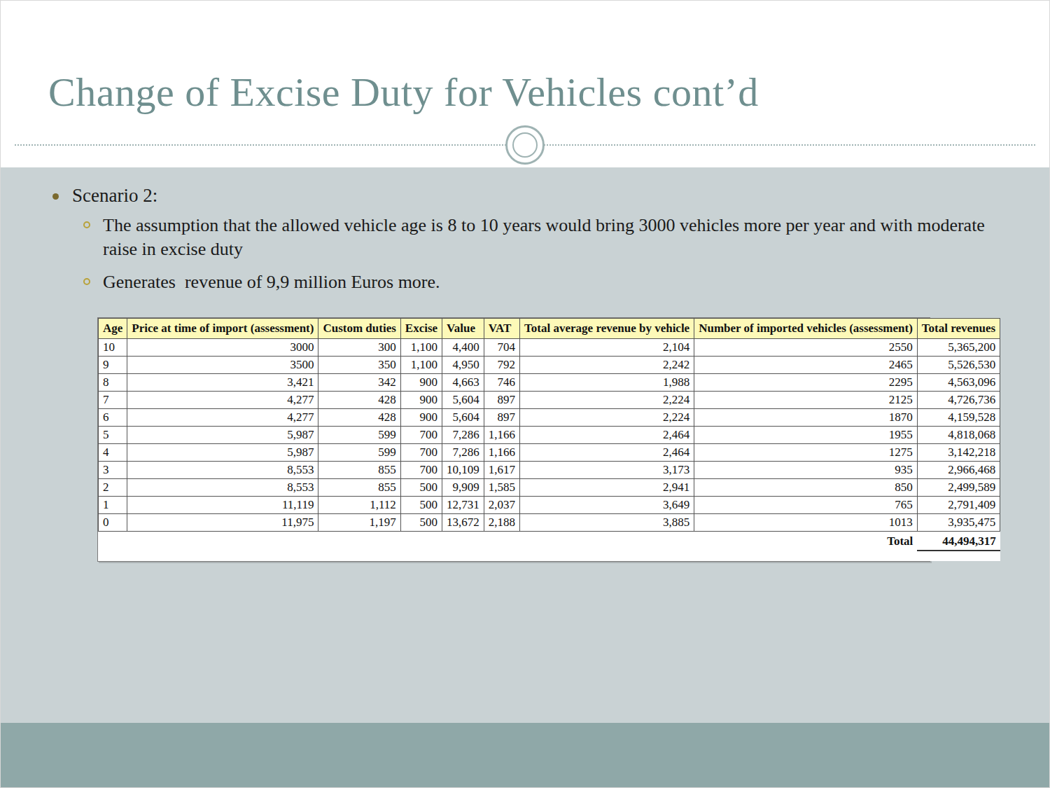Change of Excise Duty for Vehicles cont’d
Scenario 2:
The assumption that the allowed vehicle age is 8 to 10 years would bring 3000 vehicles more per year and with moderate raise in excise duty
Generates revenue of 9,9 million Euros more.
| Age | Price at time of import (assessment) | Custom duties | Excise | Value | VAT | Total average revenue by vehicle | Number of imported vehicles (assessment) | Total revenues |
| --- | --- | --- | --- | --- | --- | --- | --- | --- |
| 10 | 3000 | 300 | 1,100 | 4,400 | 704 | 2,104 | 2550 | 5,365,200 |
| 9 | 3500 | 350 | 1,100 | 4,950 | 792 | 2,242 | 2465 | 5,526,530 |
| 8 | 3,421 | 342 | 900 | 4,663 | 746 | 1,988 | 2295 | 4,563,096 |
| 7 | 4,277 | 428 | 900 | 5,604 | 897 | 2,224 | 2125 | 4,726,736 |
| 6 | 4,277 | 428 | 900 | 5,604 | 897 | 2,224 | 1870 | 4,159,528 |
| 5 | 5,987 | 599 | 700 | 7,286 | 1,166 | 2,464 | 1955 | 4,818,068 |
| 4 | 5,987 | 599 | 700 | 7,286 | 1,166 | 2,464 | 1275 | 3,142,218 |
| 3 | 8,553 | 855 | 700 | 10,109 | 1,617 | 3,173 | 935 | 2,966,468 |
| 2 | 8,553 | 855 | 500 | 9,909 | 1,585 | 2,941 | 850 | 2,499,589 |
| 1 | 11,119 | 1,112 | 500 | 12,731 | 2,037 | 3,649 | 765 | 2,791,409 |
| 0 | 11,975 | 1,197 | 500 | 13,672 | 2,188 | 3,885 | 1013 | 3,935,475 |
| | Total | 44,494,317 |